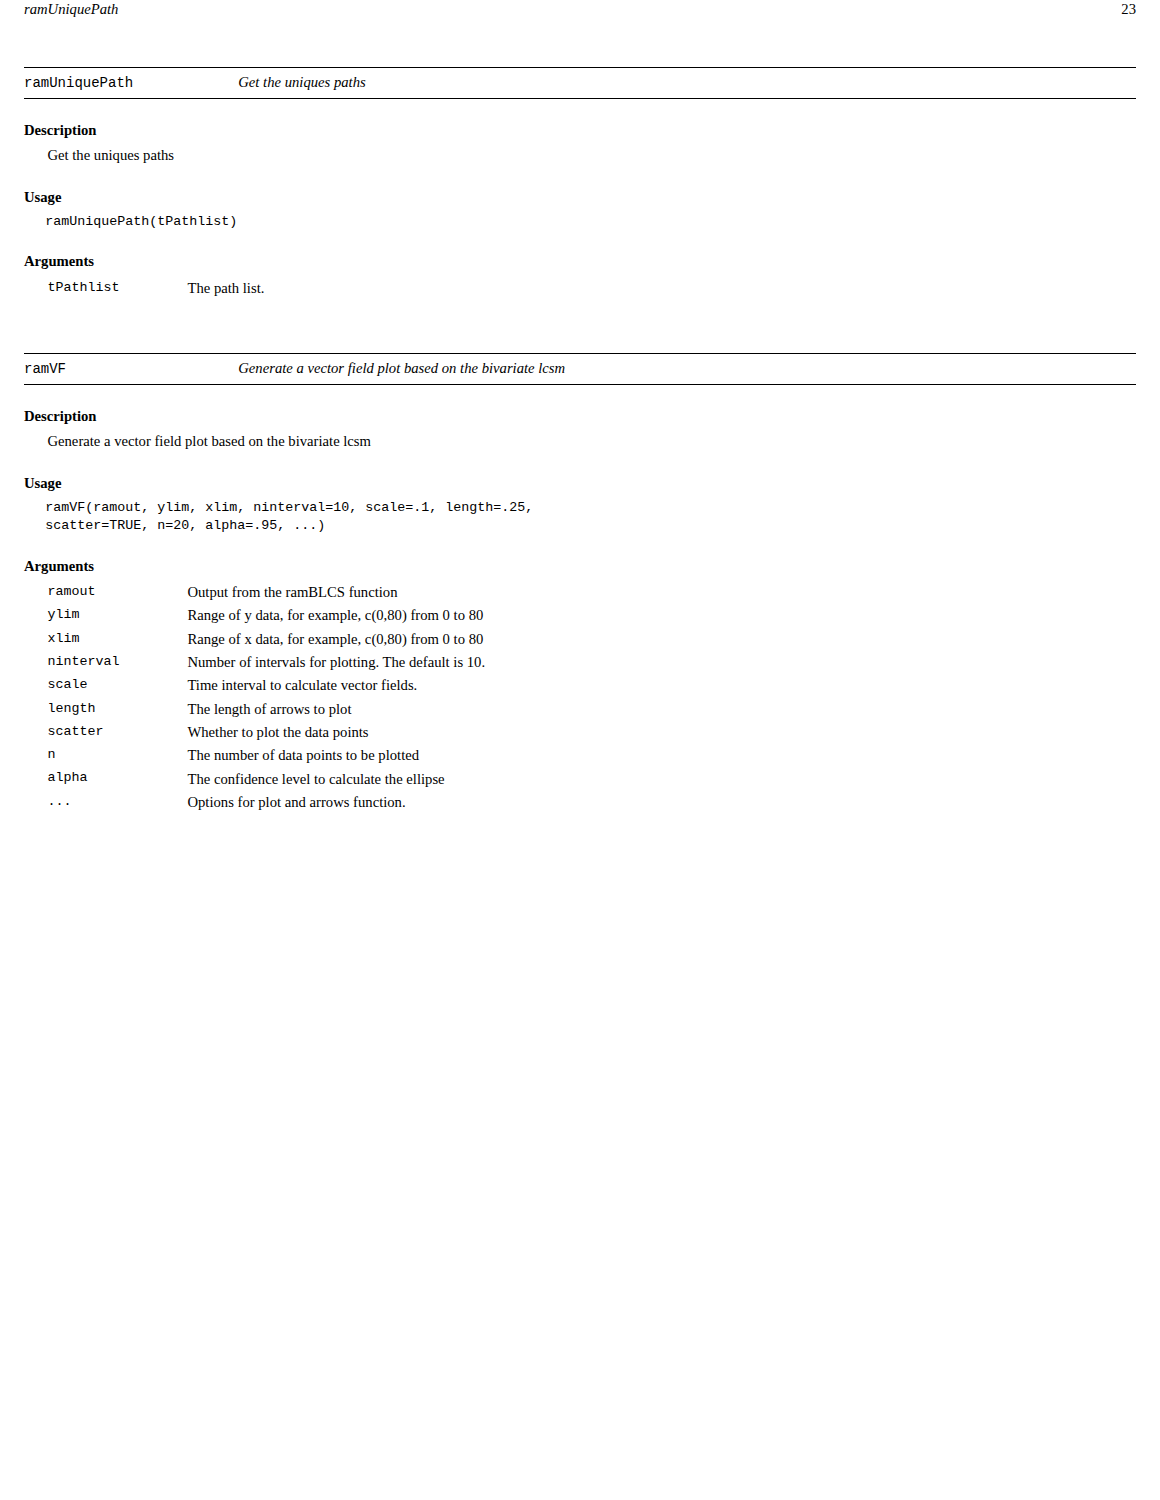ramUniquePath
23
ramUniquePath
Get the uniques paths
Description
Get the uniques paths
Usage
ramUniquePath(tPathlist)
Arguments
| tPathlist | The path list. |
ramVF
Generate a vector field plot based on the bivariate lcsm
Description
Generate a vector field plot based on the bivariate lcsm
Usage
ramVF(ramout, ylim, xlim, ninterval=10, scale=.1, length=.25,
scatter=TRUE, n=20, alpha=.95, ...)
Arguments
| ramout | Output from the ramBLCS function |
| ylim | Range of y data, for example, c(0,80) from 0 to 80 |
| xlim | Range of x data, for example, c(0,80) from 0 to 80 |
| ninterval | Number of intervals for plotting. The default is 10. |
| scale | Time interval to calculate vector fields. |
| length | The length of arrows to plot |
| scatter | Whether to plot the data points |
| n | The number of data points to be plotted |
| alpha | The confidence level to calculate the ellipse |
| ... | Options for plot and arrows function. |